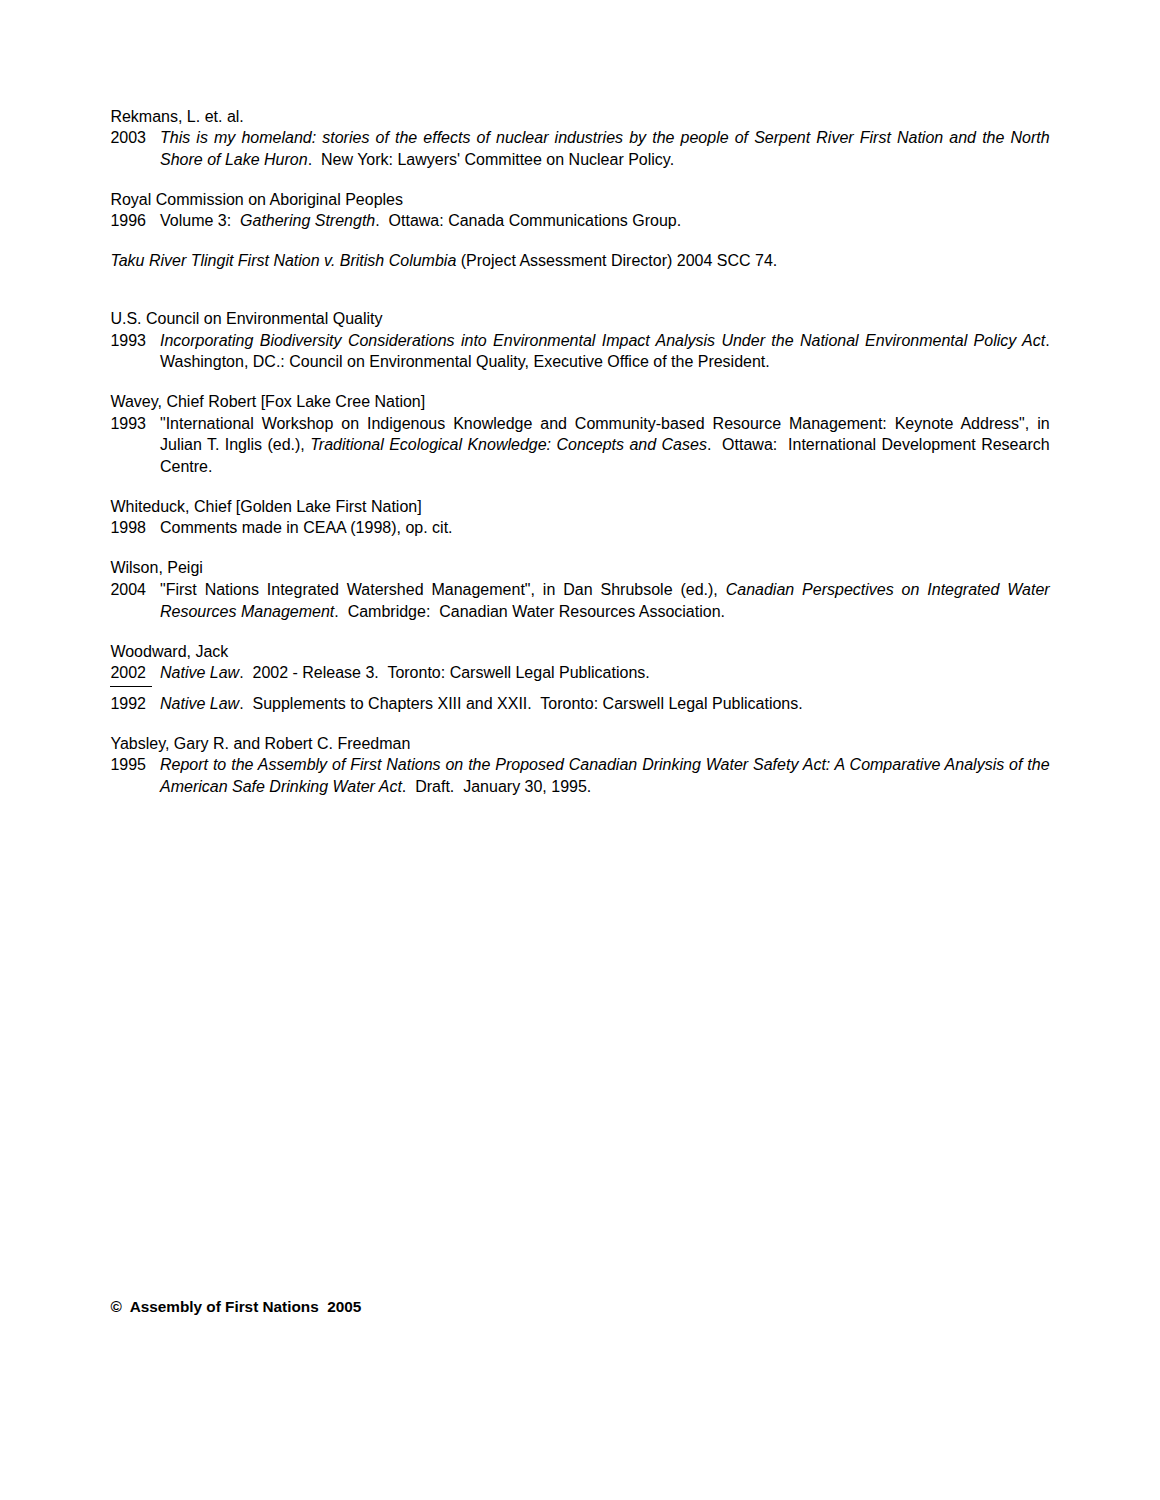Rekmans, L. et. al.
2003 This is my homeland: stories of the effects of nuclear industries by the people of Serpent River First Nation and the North Shore of Lake Huron. New York: Lawyers' Committee on Nuclear Policy.
Royal Commission on Aboriginal Peoples
1996 Volume 3: Gathering Strength. Ottawa: Canada Communications Group.
Taku River Tlingit First Nation v. British Columbia (Project Assessment Director) 2004 SCC 74.
U.S. Council on Environmental Quality
1993 Incorporating Biodiversity Considerations into Environmental Impact Analysis Under the National Environmental Policy Act. Washington, DC.: Council on Environmental Quality, Executive Office of the President.
Wavey, Chief Robert [Fox Lake Cree Nation]
1993 "International Workshop on Indigenous Knowledge and Community-based Resource Management: Keynote Address", in Julian T. Inglis (ed.), Traditional Ecological Knowledge: Concepts and Cases. Ottawa: International Development Research Centre.
Whiteduck, Chief [Golden Lake First Nation]
1998 Comments made in CEAA (1998), op. cit.
Wilson, Peigi
2004 "First Nations Integrated Watershed Management", in Dan Shrubsole (ed.), Canadian Perspectives on Integrated Water Resources Management. Cambridge: Canadian Water Resources Association.
Woodward, Jack
2002 Native Law. 2002 - Release 3. Toronto: Carswell Legal Publications.
1992 Native Law. Supplements to Chapters XIII and XXII. Toronto: Carswell Legal Publications.
Yabsley, Gary R. and Robert C. Freedman
1995 Report to the Assembly of First Nations on the Proposed Canadian Drinking Water Safety Act: A Comparative Analysis of the American Safe Drinking Water Act. Draft. January 30, 1995.
© Assembly of First Nations 2005